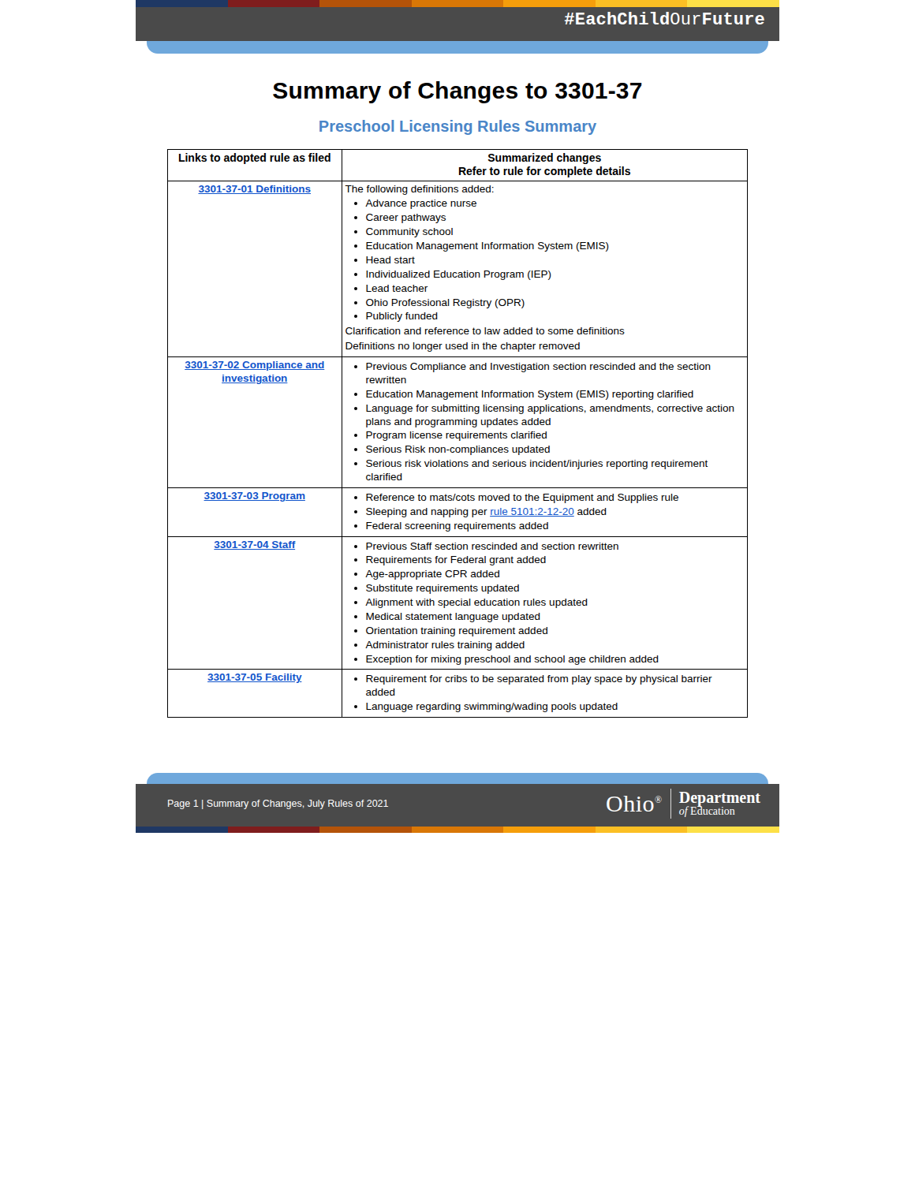#EachChild Our Future
Summary of Changes to 3301-37
Preschool Licensing Rules Summary
| Links to adopted rule as filed | Summarized changes Refer to rule for complete details |
| --- | --- |
| 3301-37-01 Definitions | The following definitions added: Advance practice nurse Career pathways Community school Education Management Information System (EMIS) Head start Individualized Education Program (IEP) Lead teacher Ohio Professional Registry (OPR) Publicly funded Clarification and reference to law added to some definitions Definitions no longer used in the chapter removed |
| 3301-37-02 Compliance and investigation | Previous Compliance and Investigation section rescinded and the section rewritten Education Management Information System (EMIS) reporting clarified Language for submitting licensing applications, amendments, corrective action plans and programming updates added Program license requirements clarified Serious Risk non-compliances updated Serious risk violations and serious incident/injuries reporting requirement clarified |
| 3301-37-03 Program | Reference to mats/cots moved to the Equipment and Supplies rule Sleeping and napping per rule 5101:2-12-20 added Federal screening requirements added |
| 3301-37-04 Staff | Previous Staff section rescinded and section rewritten Requirements for Federal grant added Age-appropriate CPR added Substitute requirements updated Alignment with special education rules updated Medical statement language updated Orientation training requirement added Administrator rules training added Exception for mixing preschool and school age children added |
| 3301-37-05 Facility | Requirement for cribs to be separated from play space by physical barrier added Language regarding swimming/wading pools updated |
Page 1 | Summary of Changes, July Rules of 2021
Ohio®
Department
of Education